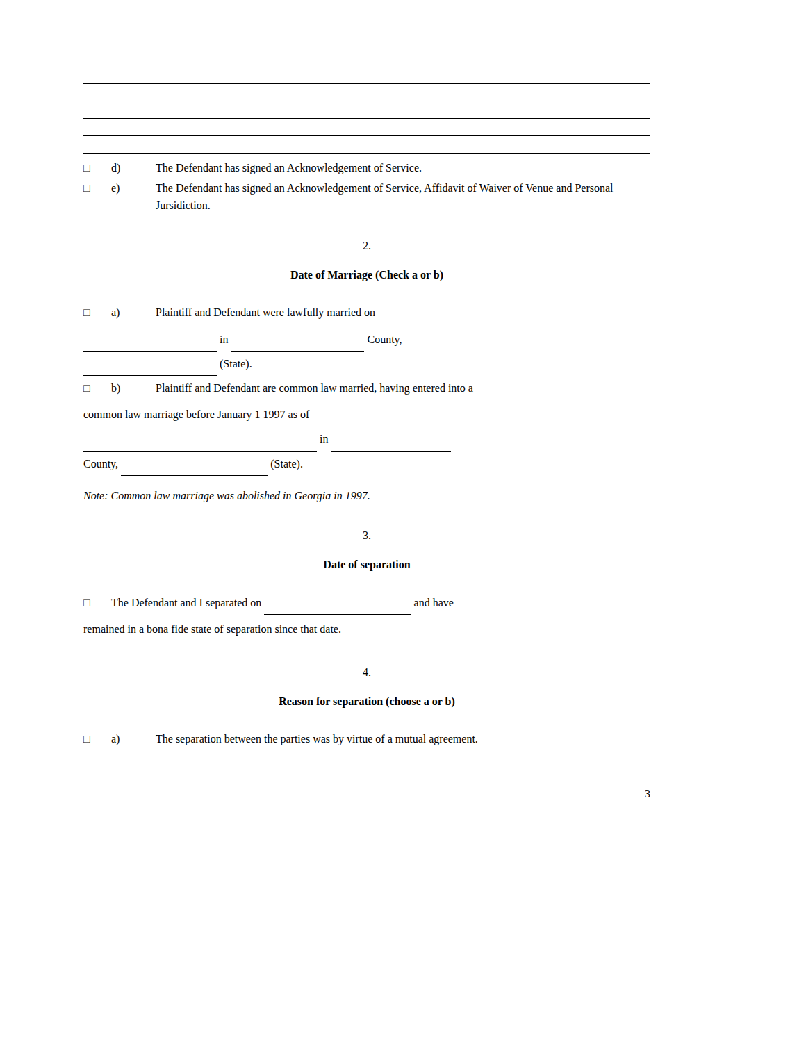□ d) The Defendant has signed an Acknowledgement of Service.
□ e) The Defendant has signed an Acknowledgement of Service, Affidavit of Waiver of Venue and Personal Jursidiction.
2.
Date of Marriage (Check a or b)
□ a) Plaintiff and Defendant were lawfully married on
in County,
(State).
□ b) Plaintiff and Defendant are common law married, having entered into a
common law marriage before January 1 1997 as of
in
County, (State).
Note: Common law marriage was abolished in Georgia in 1997.
3.
Date of separation
□ The Defendant and I separated on and have
remained in a bona fide state of separation since that date.
4.
Reason for separation (choose a or b)
□ a) The separation between the parties was by virtue of a mutual agreement.
3